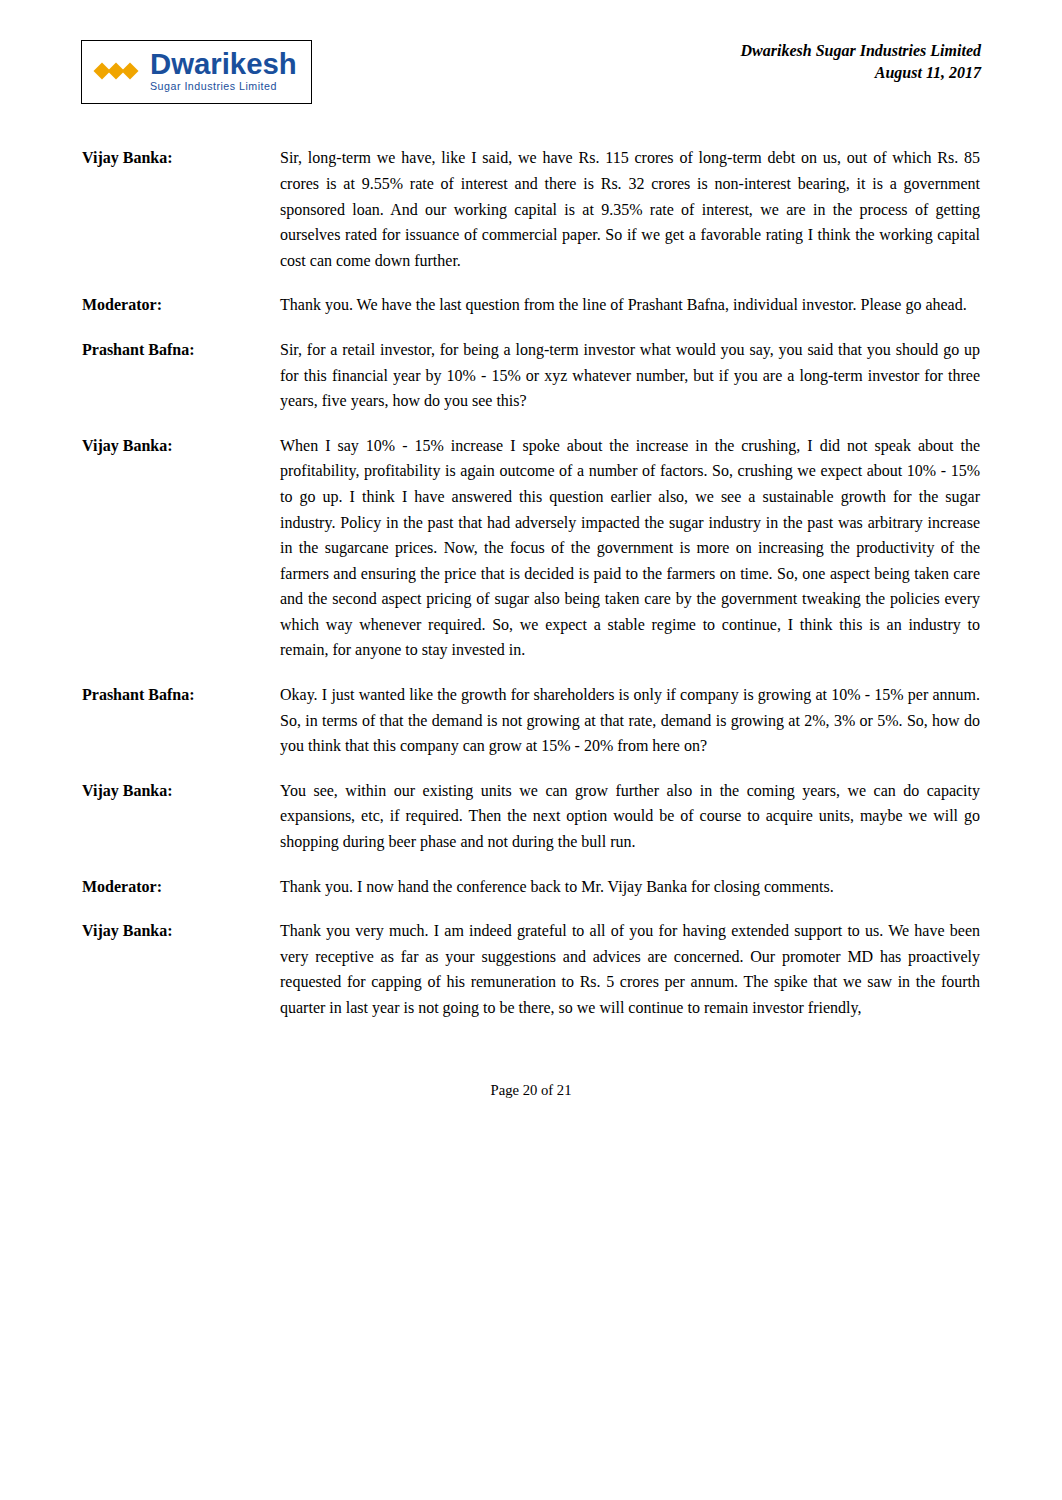Dwarikesh
Sugar Industries Limited
Dwarikesh Sugar Industries Limited
August 11, 2017
| Vijay Banka: | Sir, long-term we have, like I said, we have Rs. 115 crores of long-term debt on us, out of which Rs. 85 crores is at 9.55% rate of interest and there is Rs. 32 crores is non-interest bearing, it is a government sponsored loan. And our working capital is at 9.35% rate of interest, we are in the process of getting ourselves rated for issuance of commercial paper. So if we get a favorable rating I think the working capital cost can come down further. |
| Moderator: | Thank you. We have the last question from the line of Prashant Bafna, individual investor. Please go ahead. |
| Prashant Bafna: | Sir, for a retail investor, for being a long-term investor what would you say, you said that you should go up for this financial year by 10% - 15% or xyz whatever number, but if you are a long-term investor for three years, five years, how do you see this? |
| Vijay Banka: | When I say 10% - 15% increase I spoke about the increase in the crushing, I did not speak about the profitability, profitability is again outcome of a number of factors. So, crushing we expect about 10% - 15% to go up. I think I have answered this question earlier also, we see a sustainable growth for the sugar industry. Policy in the past that had adversely impacted the sugar industry in the past was arbitrary increase in the sugarcane prices. Now, the focus of the government is more on increasing the productivity of the farmers and ensuring the price that is decided is paid to the farmers on time. So, one aspect being taken care and the second aspect pricing of sugar also being taken care by the government tweaking the policies every which way whenever required. So, we expect a stable regime to continue, I think this is an industry to remain, for anyone to stay invested in. |
| Prashant Bafna: | Okay. I just wanted like the growth for shareholders is only if company is growing at 10% - 15% per annum. So, in terms of that the demand is not growing at that rate, demand is growing at 2%, 3% or 5%. So, how do you think that this company can grow at 15% - 20% from here on? |
| Vijay Banka: | You see, within our existing units we can grow further also in the coming years, we can do capacity expansions, etc, if required. Then the next option would be of course to acquire units, maybe we will go shopping during beer phase and not during the bull run. |
| Moderator: | Thank you. I now hand the conference back to Mr. Vijay Banka for closing comments. |
| Vijay Banka: | Thank you very much. I am indeed grateful to all of you for having extended support to us. We have been very receptive as far as your suggestions and advices are concerned. Our promoter MD has proactively requested for capping of his remuneration to Rs. 5 crores per annum. The spike that we saw in the fourth quarter in last year is not going to be there, so we will continue to remain investor friendly, |
Page 20 of 21